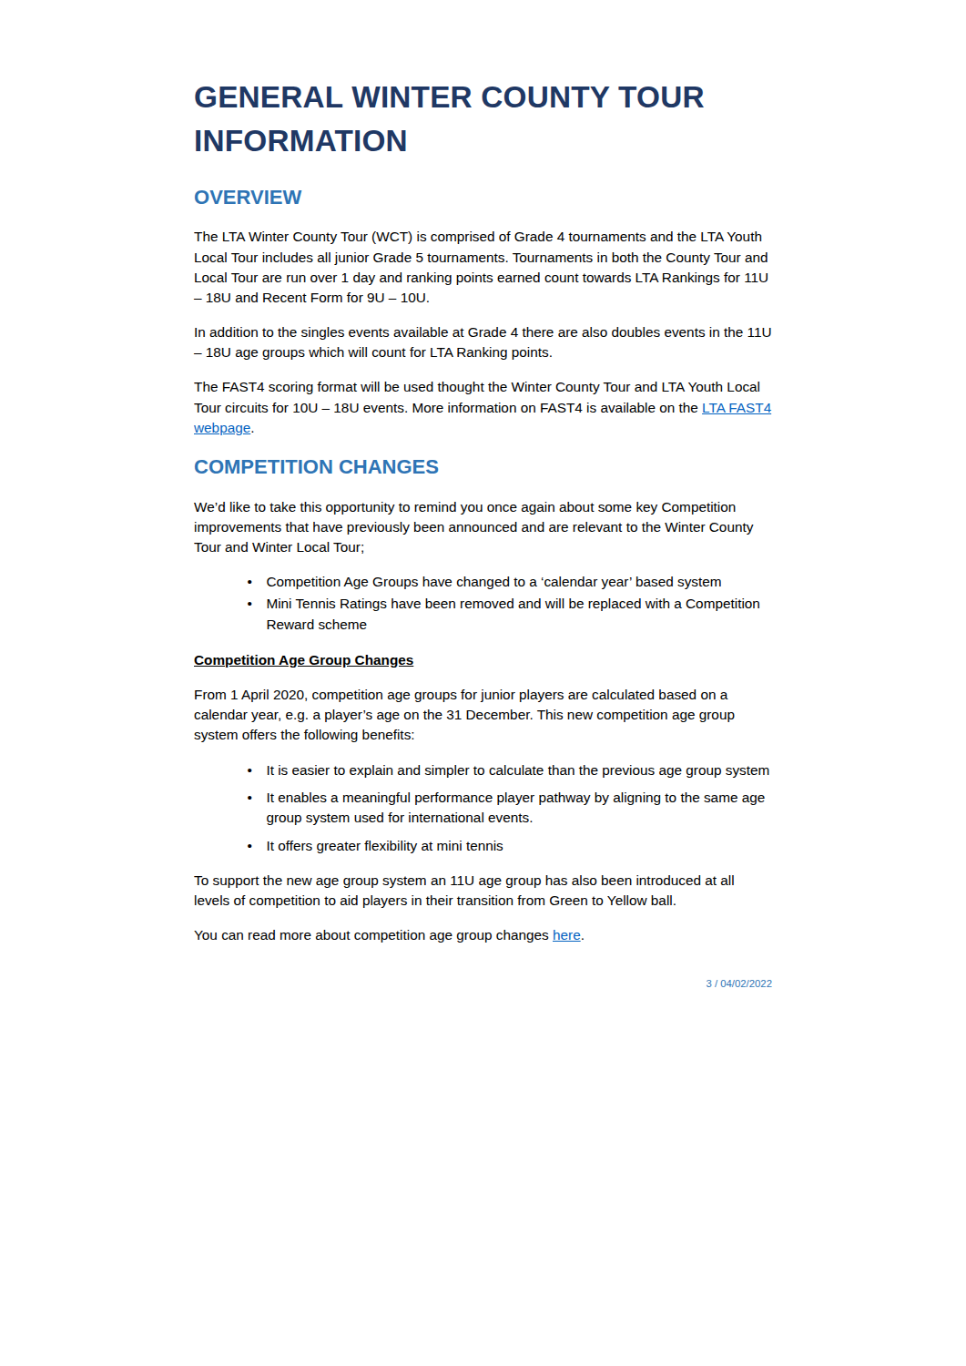General Winter County Tour Information
Overview
The LTA Winter County Tour (WCT) is comprised of Grade 4 tournaments and the LTA Youth Local Tour includes all junior Grade 5 tournaments. Tournaments in both the County Tour and Local Tour are run over 1 day and ranking points earned count towards LTA Rankings for 11U – 18U and Recent Form for 9U – 10U.
In addition to the singles events available at Grade 4 there are also doubles events in the 11U – 18U age groups which will count for LTA Ranking points.
The FAST4 scoring format will be used thought the Winter County Tour and LTA Youth Local Tour circuits for 10U – 18U events. More information on FAST4 is available on the LTA FAST4 webpage.
Competition Changes
We’d like to take this opportunity to remind you once again about some key Competition improvements that have previously been announced and are relevant to the Winter County Tour and Winter Local Tour;
Competition Age Groups have changed to a ‘calendar year’ based system
Mini Tennis Ratings have been removed and will be replaced with a Competition Reward scheme
Competition Age Group Changes
From 1 April 2020, competition age groups for junior players are calculated based on a calendar year, e.g. a player’s age on the 31 December. This new competition age group system offers the following benefits:
It is easier to explain and simpler to calculate than the previous age group system
It enables a meaningful performance player pathway by aligning to the same age group system used for international events.
It offers greater flexibility at mini tennis
To support the new age group system an 11U age group has also been introduced at all levels of competition to aid players in their transition from Green to Yellow ball.
You can read more about competition age group changes here.
3 / 04/02/2022